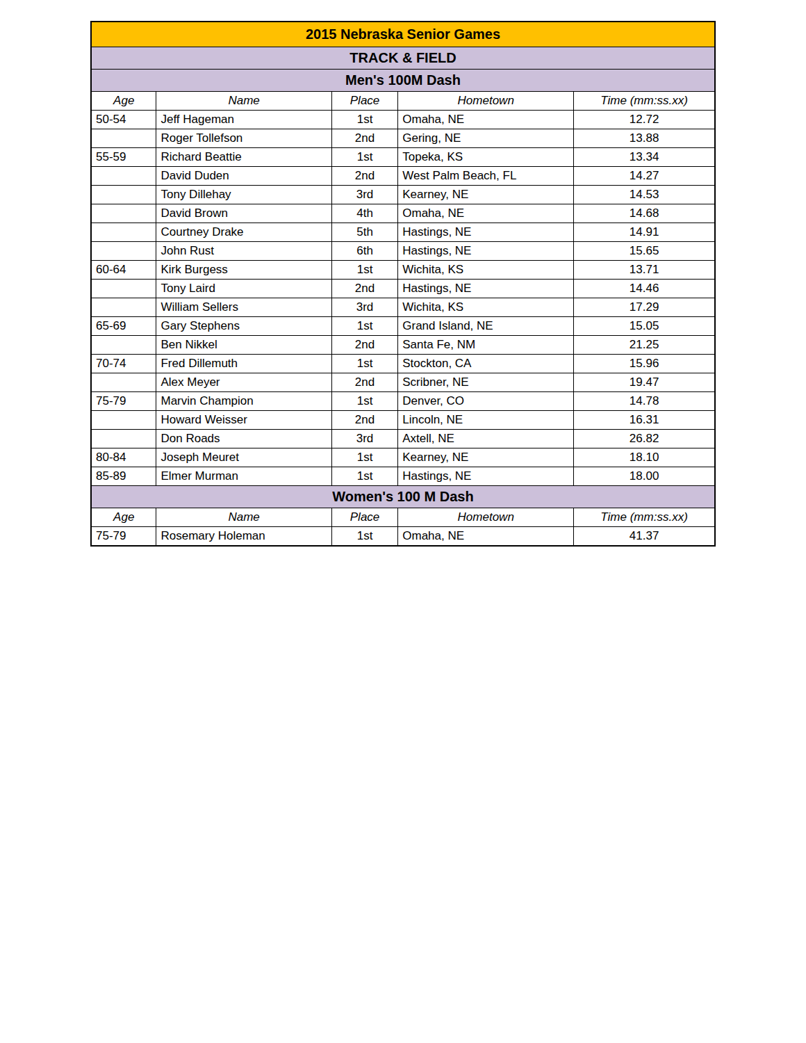| 2015 Nebraska Senior Games |
| TRACK & FIELD |
| Men's 100M Dash |
| Age | Name | Place | Hometown | Time (mm:ss.xx) |
| 50-54 | Jeff Hageman | 1st | Omaha, NE | 12.72 |
| | Roger Tollefson | 2nd | Gering, NE | 13.88 |
| 55-59 | Richard Beattie | 1st | Topeka, KS | 13.34 |
| | David Duden | 2nd | West Palm Beach, FL | 14.27 |
| | Tony Dillehay | 3rd | Kearney, NE | 14.53 |
| | David Brown | 4th | Omaha, NE | 14.68 |
| | Courtney Drake | 5th | Hastings, NE | 14.91 |
| | John Rust | 6th | Hastings, NE | 15.65 |
| 60-64 | Kirk Burgess | 1st | Wichita, KS | 13.71 |
| | Tony Laird | 2nd | Hastings, NE | 14.46 |
| | William Sellers | 3rd | Wichita, KS | 17.29 |
| 65-69 | Gary Stephens | 1st | Grand Island, NE | 15.05 |
| | Ben Nikkel | 2nd | Santa Fe, NM | 21.25 |
| 70-74 | Fred Dillemuth | 1st | Stockton, CA | 15.96 |
| | Alex Meyer | 2nd | Scribner, NE | 19.47 |
| 75-79 | Marvin Champion | 1st | Denver, CO | 14.78 |
| | Howard Weisser | 2nd | Lincoln, NE | 16.31 |
| | Don Roads | 3rd | Axtell, NE | 26.82 |
| 80-84 | Joseph Meuret | 1st | Kearney, NE | 18.10 |
| 85-89 | Elmer Murman | 1st | Hastings, NE | 18.00 |
| Women's 100 M Dash |
| Age | Name | Place | Hometown | Time (mm:ss.xx) |
| 75-79 | Rosemary Holeman | 1st | Omaha, NE | 41.37 |